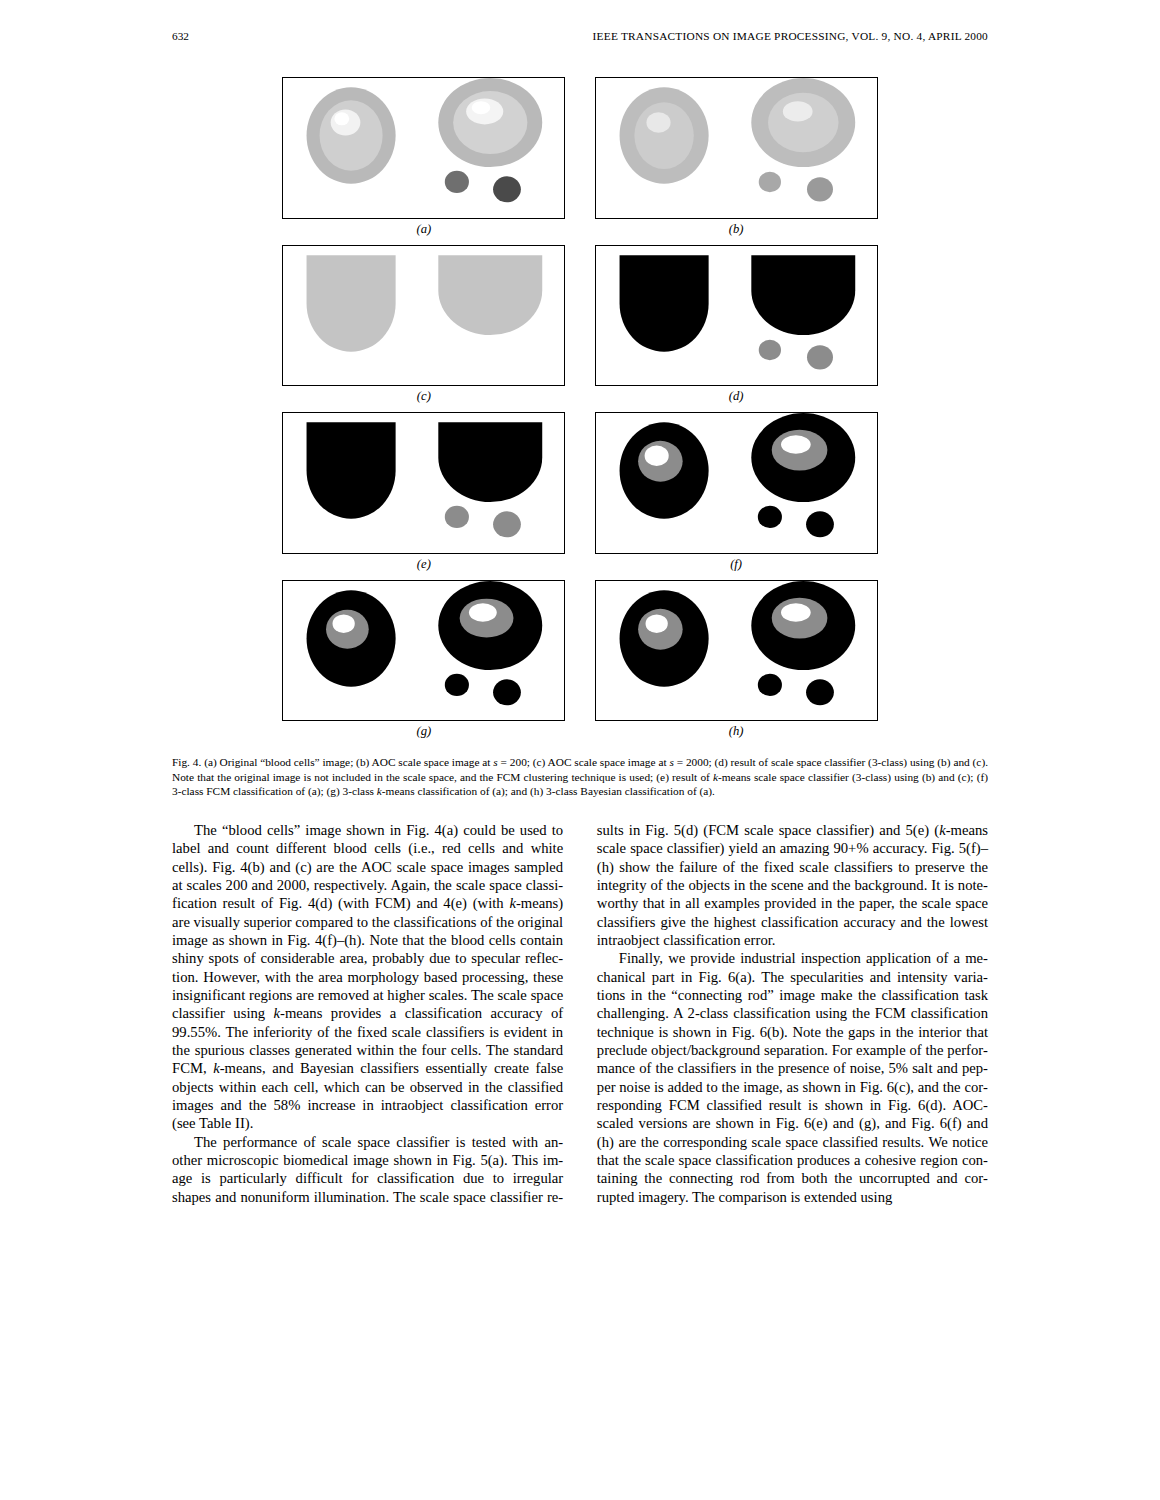632 IEEE TRANSACTIONS ON IMAGE PROCESSING, VOL. 9, NO. 4, APRIL 2000
(a)
(b)
(c)
(d)
(e)
(f)
(g)
(h)
Fig. 4. (a) Original “blood cells” image; (b) AOC scale space image at s = 200; (c) AOC scale space image at s = 2000; (d) result of scale space classifier (3-class) using (b) and (c). Note that the original image is not included in the scale space, and the FCM clustering technique is used; (e) result of k-means scale space classifier (3-class) using (b) and (c); (f) 3-class FCM classification of (a); (g) 3-class k-means classification of (a); and (h) 3-class Bayesian classification of (a).
The “blood cells” image shown in Fig. 4(a) could be used to label and count different blood cells (i.e., red cells and white cells). Fig. 4(b) and (c) are the AOC scale space images sampled at scales 200 and 2000, respectively. Again, the scale space classification result of Fig. 4(d) (with FCM) and 4(e) (with k-means) are visually superior compared to the classifications of the original image as shown in Fig. 4(f)–(h). Note that the blood cells contain shiny spots of considerable area, probably due to specular reflection. However, with the area morphology based processing, these insignificant regions are removed at higher scales. The scale space classifier using k-means provides a classification accuracy of 99.55%. The inferiority of the fixed scale classifiers is evident in the spurious classes generated within the four cells. The standard FCM, k-means, and Bayesian classifiers essentially create false objects within each cell, which can be observed in the classified images and the 58% increase in intraobject classification error (see Table II).
The performance of scale space classifier is tested with another microscopic biomedical image shown in Fig. 5(a). This image is particularly difficult for classification due to irregular shapes and nonuniform illumination. The scale space classifier results in Fig. 5(d) (FCM scale space classifier) and 5(e) (k-means scale space classifier) yield an amazing 90+% accuracy. Fig. 5(f)–(h) show the failure of the fixed scale classifiers to preserve the integrity of the objects in the scene and the background. It is noteworthy that in all examples provided in the paper, the scale space classifiers give the highest classification accuracy and the lowest intraobject classification error.
Finally, we provide industrial inspection application of a mechanical part in Fig. 6(a). The specularities and intensity variations in the “connecting rod” image make the classification task challenging. A 2-class classification using the FCM classification technique is shown in Fig. 6(b). Note the gaps in the interior that preclude object/background separation. For example of the performance of the classifiers in the presence of noise, 5% salt and pepper noise is added to the image, as shown in Fig. 6(c), and the corresponding FCM classified result is shown in Fig. 6(d). AOC-scaled versions are shown in Fig. 6(e) and (g), and Fig. 6(f) and (h) are the corresponding scale space classified results. We notice that the scale space classification produces a cohesive region containing the connecting rod from both the uncorrupted and corrupted imagery. The comparison is extended using